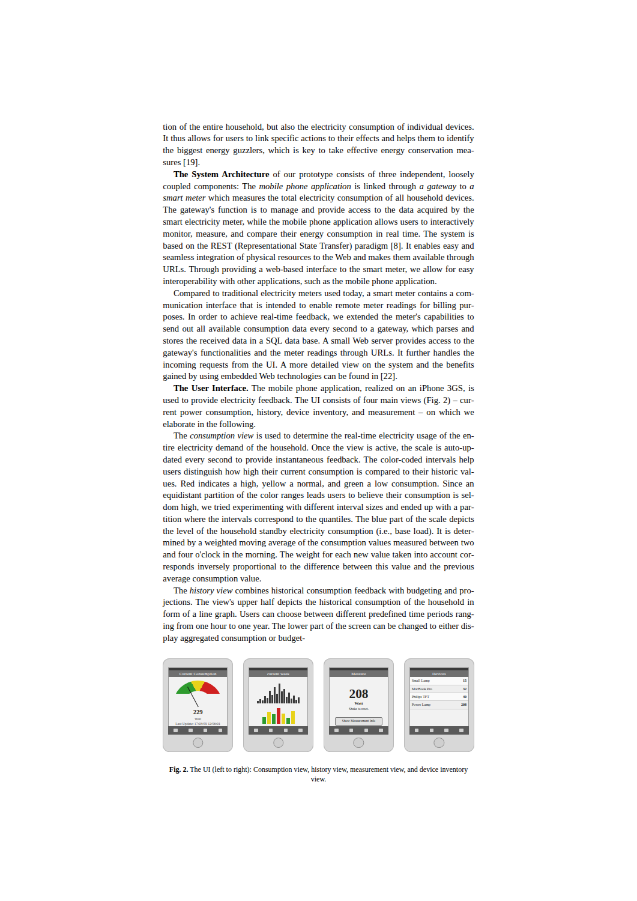tion of the entire household, but also the electricity consumption of individual devices. It thus allows for users to link specific actions to their effects and helps them to identify the biggest energy guzzlers, which is key to take effective energy conservation measures [19].
The System Architecture of our prototype consists of three independent, loosely coupled components: The mobile phone application is linked through a gateway to a smart meter which measures the total electricity consumption of all household devices. The gateway's function is to manage and provide access to the data acquired by the smart electricity meter, while the mobile phone application allows users to interactively monitor, measure, and compare their energy consumption in real time. The system is based on the REST (Representational State Transfer) paradigm [8]. It enables easy and seamless integration of physical resources to the Web and makes them available through URLs. Through providing a web-based interface to the smart meter, we allow for easy interoperability with other applications, such as the mobile phone application.
Compared to traditional electricity meters used today, a smart meter contains a communication interface that is intended to enable remote meter readings for billing purposes. In order to achieve real-time feedback, we extended the meter's capabilities to send out all available consumption data every second to a gateway, which parses and stores the received data in a SQL data base. A small Web server provides access to the gateway's functionalities and the meter readings through URLs. It further handles the incoming requests from the UI. A more detailed view on the system and the benefits gained by using embedded Web technologies can be found in [22].
The User Interface. The mobile phone application, realized on an iPhone 3GS, is used to provide electricity feedback. The UI consists of four main views (Fig. 2) – current power consumption, history, device inventory, and measurement – on which we elaborate in the following.
The consumption view is used to determine the real-time electricity usage of the entire electricity demand of the household. Once the view is active, the scale is auto-updated every second to provide instantaneous feedback. The color-coded intervals help users distinguish how high their current consumption is compared to their historic values. Red indicates a high, yellow a normal, and green a low consumption. Since an equidistant partition of the color ranges leads users to believe their consumption is seldom high, we tried experimenting with different interval sizes and ended up with a partition where the intervals correspond to the quantiles. The blue part of the scale depicts the level of the household standby electricity consumption (i.e., base load). It is determined by a weighted moving average of the consumption values measured between two and four o'clock in the morning. The weight for each new value taken into account corresponds inversely proportional to the difference between this value and the previous average consumption value.
The history view combines historical consumption feedback with budgeting and projections. The view's upper half depicts the historical consumption of the household in form of a line graph. Users can choose between different predefined time periods ranging from one hour to one year. The lower part of the screen can be changed to either display aggregated consumption or budget-
Current Consumption
229
Watt
Last Update: 17:03:59 12:56:01
current week
Measure
208
Watt
Shake to reset.
Show Measurement Info
Devices
Small Lamp 15
MacBook Pro 32
Philips TFT 40
Power Lamp 208
Fig. 2. The UI (left to right): Consumption view, history view, measurement view, and device inventory view.